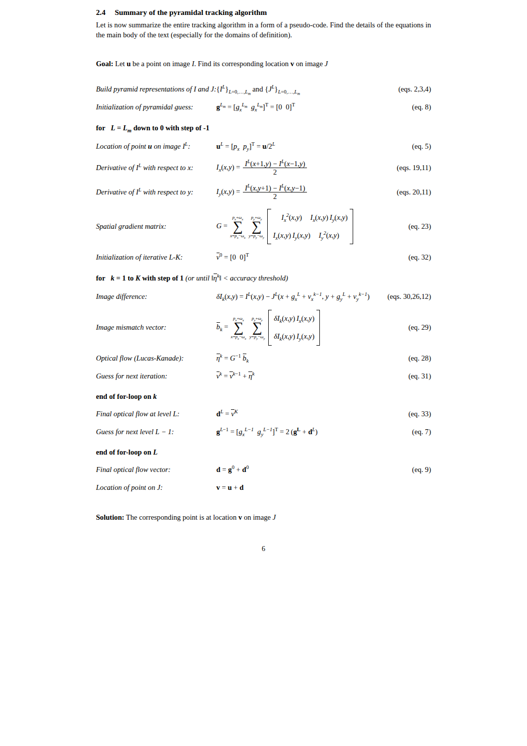2.4 Summary of the pyramidal tracking algorithm
Let is now summarize the entire tracking algorithm in a form of a pseudo-code. Find the details of the equations in the main body of the text (especially for the domains of definition).
Goal: Let u be a point on image I. Find its corresponding location v on image J
| Build pyramid representations of I and J : | { I L } L =0,…, L m and { J L } L =0,…, L m | (eqs. 2,3,4) |
| Initialization of pyramidal guess: | g L m = [ g x L m g x L m ] T = [0 0] T | (eq. 8) |
| for L = L m down to 0 with step of -1 |
| Location of point u on image I L : | u L = [ p x p y ] T = u /2 L | (eq. 5) |
| Derivative of I L with respect to x : | I x ( x , y ) = I L ( x +1, y ) − I L ( x −1, y ) 2 | (eqs. 19,11) |
| Derivative of I L with respect to y : | I y ( x , y ) = I L ( x , y +1) − I L ( x , y −1) 2 | (eqs. 20,11) |
| Spatial gradient matrix: | G = p x + ω x ∑ x = p x − ω x p y + ω y ∑ y = p y − ω y / I x 2 ( x , y ) / I x ( x , y ) I y ( x , y ) / / I x ( x , y ) I y ( x , y ) / I y 2 ( x , y ) / | (eq. 23) |
| Initialization of iterative L-K: | ν 0 = [0 0] T | (eq. 32) |
| for k = 1 to K with step of 1 (or until ‖ η k ‖ < accuracy threshold) |
| Image difference: | δI k ( x , y ) = I L ( x , y ) − J L ( x + g x L + ν x k−1 , y + g y L + ν y k−1 ) | (eqs. 30,26,12) |
| Image mismatch vector: | b k = p x + ω x ∑ x = p x − ω x p y + ω y ∑ y = p y − ω y / δI k ( x , y ) I x ( x , y ) / / δI k ( x , y ) I y ( x , y ) / | (eq. 29) |
| Optical flow (Lucas-Kanade): | η k = G −1 b k | (eq. 28) |
| Guess for next iteration: | ν k = ν k −1 + η k | (eq. 31) |
| end of for-loop on k |
| Final optical flow at level L : | d L = ν K | (eq. 33) |
| Guess for next level L − 1: | g L −1 = [ g x L−1 g y L−1 ] T = 2 ( g L + d L ) | (eq. 7) |
| end of for-loop on L |
| Final optical flow vector: | d = g 0 + d 0 | (eq. 9) |
| Location of point on J : | v = u + d | |
Solution: The corresponding point is at location v on image J
6